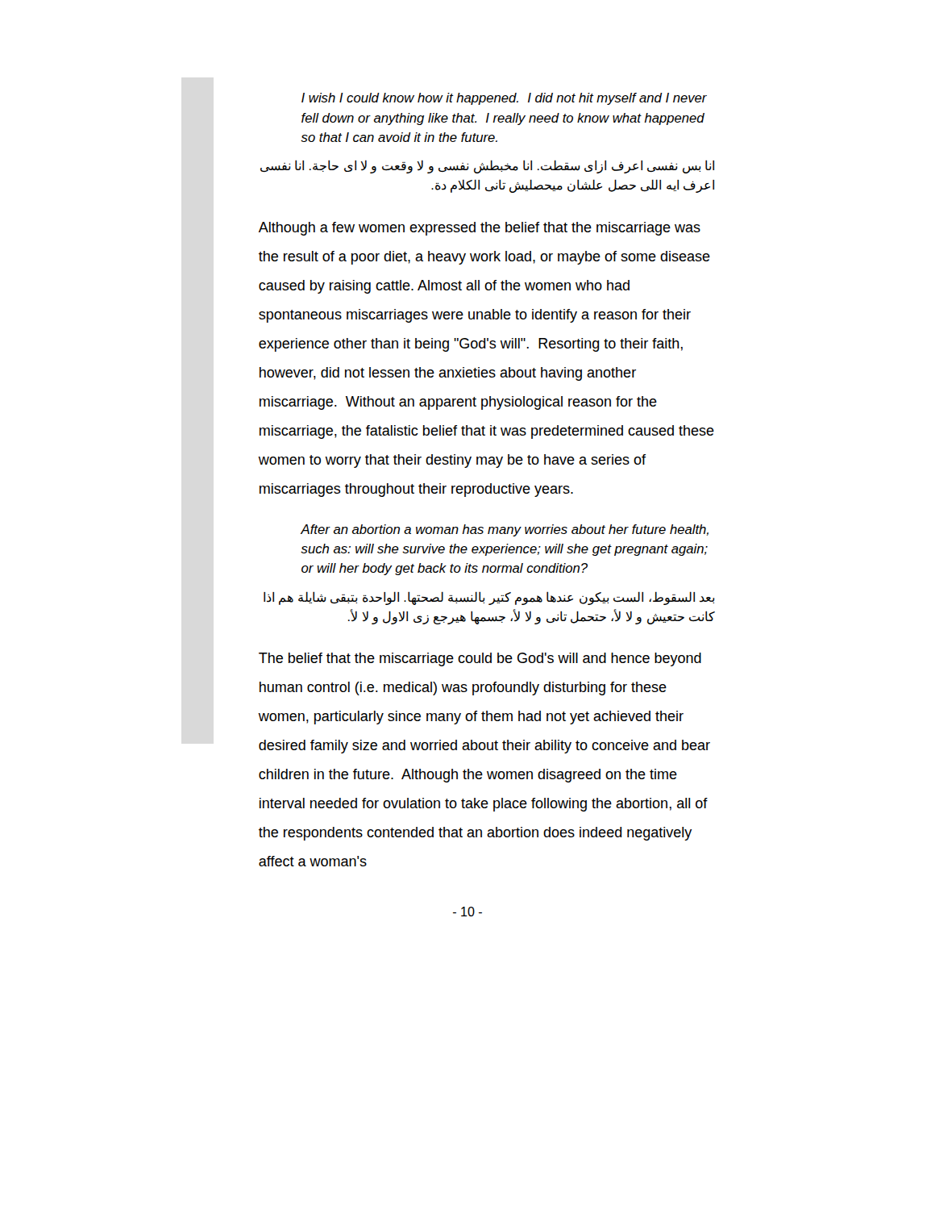I wish I could know how it happened. I did not hit myself and I never fell down or anything like that. I really need to know what happened so that I can avoid it in the future.
انا بس نفسى اعرف ازاى سقطت. انا مخبطش نفسى و لا وقعت و لا اى حاجة. انا نفسى اعرف ايه اللى حصل علشان ميحصليش تانى الكلام دة.
Although a few women expressed the belief that the miscarriage was the result of a poor diet, a heavy work load, or maybe of some disease caused by raising cattle. Almost all of the women who had spontaneous miscarriages were unable to identify a reason for their experience other than it being "God's will". Resorting to their faith, however, did not lessen the anxieties about having another miscarriage. Without an apparent physiological reason for the miscarriage, the fatalistic belief that it was predetermined caused these women to worry that their destiny may be to have a series of miscarriages throughout their reproductive years.
After an abortion a woman has many worries about her future health, such as: will she survive the experience; will she get pregnant again; or will her body get back to its normal condition?
بعد السقوط، الست بيكون عندها هموم كتير بالنسبة لصحتها. الواحدة بتبقى شايلة هم اذا كانت حتعيش و لا لأ، حتحمل تانى و لا لأ، جسمها هيرجع زى الاول و لا لأ.
The belief that the miscarriage could be God's will and hence beyond human control (i.e. medical) was profoundly disturbing for these women, particularly since many of them had not yet achieved their desired family size and worried about their ability to conceive and bear children in the future. Although the women disagreed on the time interval needed for ovulation to take place following the abortion, all of the respondents contended that an abortion does indeed negatively affect a woman's
- 10 -